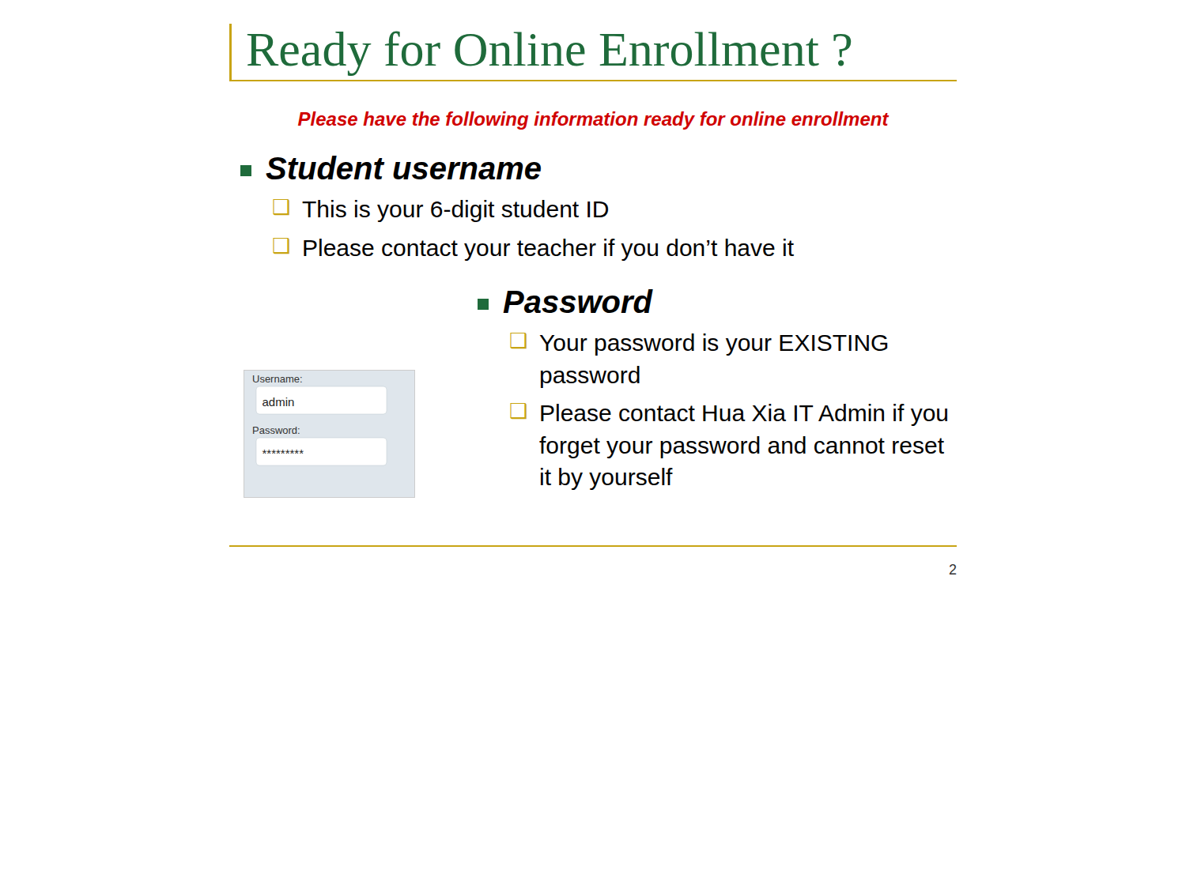Ready for Online Enrollment ?
Please have the following information ready for online enrollment
Student username
This is your 6-digit student ID
Please contact your teacher if you don’t have it
Password
Your password is your EXISTING password
Please contact Hua Xia IT Admin if you forget your password and cannot reset it by yourself
2